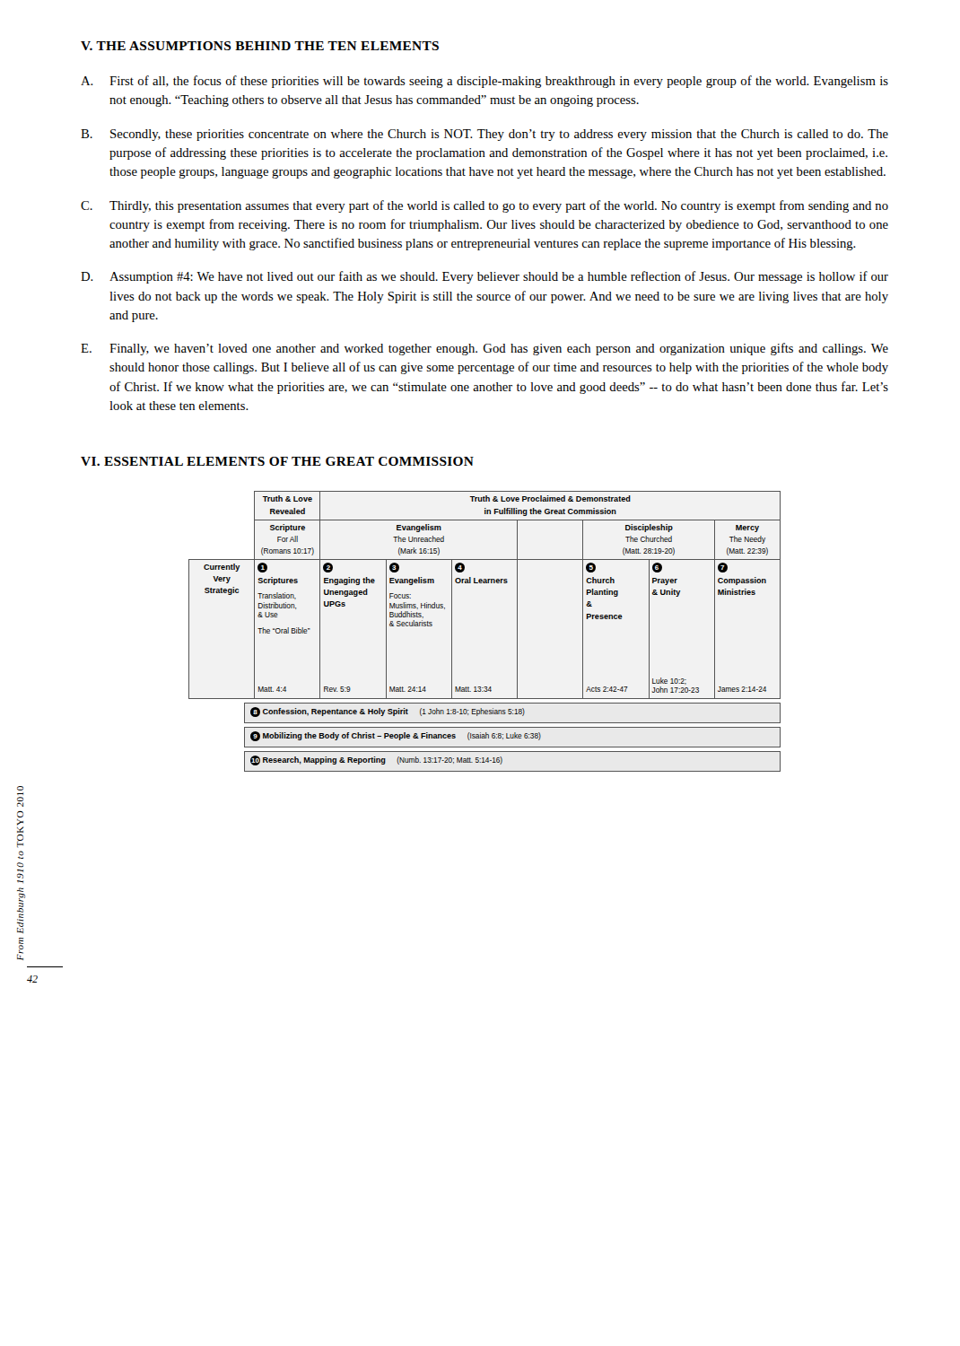V. THE ASSUMPTIONS BEHIND THE TEN ELEMENTS
A.
First of all, the focus of these priorities will be towards seeing a disciple-making breakthrough in every people group of the world. Evangelism is not enough. “Teaching others to observe all that Jesus has commanded” must be an ongoing process.
B.
Secondly, these priorities concentrate on where the Church is NOT. They don’t try to address every mission that the Church is called to do. The purpose of addressing these priorities is to accelerate the proclamation and demonstration of the Gospel where it has not yet been proclaimed, i.e. those people groups, language groups and geographic locations that have not yet heard the message, where the Church has not yet been established.
C.
Thirdly, this presentation assumes that every part of the world is called to go to every part of the world. No country is exempt from sending and no country is exempt from receiving. There is no room for triumphalism. Our lives should be characterized by obedience to God, servanthood to one another and humility with grace. No sanctified business plans or entrepreneurial ventures can replace the supreme importance of His blessing.
D.
Assumption #4: We have not lived out our faith as we should. Every believer should be a humble reflection of Jesus. Our message is hollow if our lives do not back up the words we speak. The Holy Spirit is still the source of our power. And we need to be sure we are living lives that are holy and pure.
E.
Finally, we haven’t loved one another and worked together enough. God has given each person and organization unique gifts and callings. We should honor those callings. But I believe all of us can give some percentage of our time and resources to help with the priorities of the whole body of Christ. If we know what the priorities are, we can “stimulate one another to love and good deeds” -- to do what hasn’t been done thus far. Let’s look at these ten elements.
VI. ESSENTIAL ELEMENTS OF THE GREAT COMMISSION
| | Truth & Love Revealed | Truth & Love Proclaimed & Demonstrated in Fulfilling the Great Commission |
| | Scripture For All (Romans 10:17) | Evangelism The Unreached (Mark 16:15) | | Discipleship The Churched (Matt. 28:19-20) | Mercy The Needy (Matt. 22:39) |
| Currently Very Strategic | 1 Scriptures Translation, Distribution, & Use The “Oral Bible” Matt. 4:4 | 2 Engaging the Unengaged UPGs Rev. 5:9 | 3 Evangelism Focus: Muslims, Hindus, Buddhists, & Secularists Matt. 24:14 | 4 Oral Learners Matt. 13:34 | | 5 Church Planting & Presence Acts 2:42-47 | 6 Prayer & Unity Luke 10:2; John 17:20-23 | 7 Compassion Ministries James 2:14-24 |
8 Confession, Repentance & Holy Spirit (1 John 1:8-10; Ephesians 5:18)
9 Mobilizing the Body of Christ – People & Finances (Isaiah 6:8; Luke 6:38)
10 Research, Mapping & Reporting (Numb. 13:17-20; Matt. 5:14-16)
From Edinburgh 1910 to TOKYO 2010
42